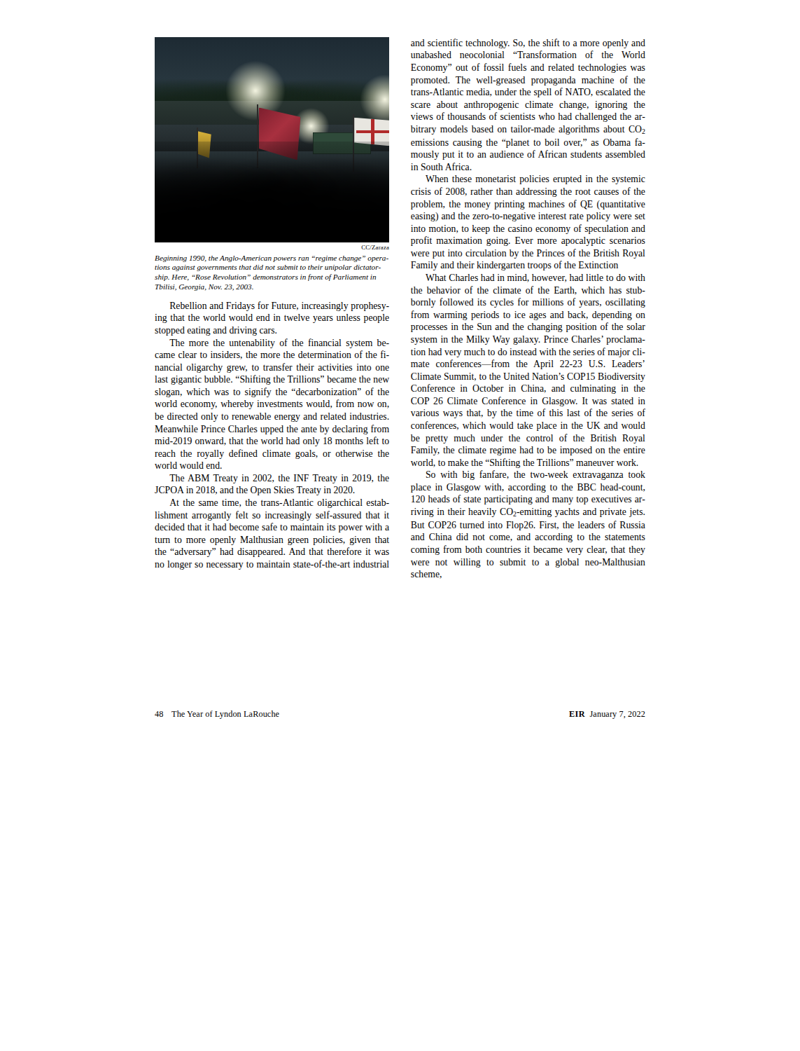CC/Zaraza
Beginning 1990, the Anglo-American powers ran “regime change” operations against governments that did not submit to their unipolar dictatorship. Here, “Rose Revolution” demonstrators in front of Parliament in Tbilisi, Georgia, Nov. 23, 2003.
Rebellion and Fridays for Future, increasingly prophesying that the world would end in twelve years unless people stopped eating and driving cars.
The more the untenability of the financial system became clear to insiders, the more the determination of the financial oligarchy grew, to transfer their activities into one last gigantic bubble. “Shifting the Trillions” became the new slogan, which was to signify the “decarbonization” of the world economy, whereby investments would, from now on, be directed only to renewable energy and related industries. Meanwhile Prince Charles upped the ante by declaring from mid-2019 onward, that the world had only 18 months left to reach the royally defined climate goals, or otherwise the world would end.
The ABM Treaty in 2002, the INF Treaty in 2019, the JCPOA in 2018, and the Open Skies Treaty in 2020.
At the same time, the trans-Atlantic oligarchical establishment arrogantly felt so increasingly self-assured that it decided that it had become safe to maintain its power with a turn to more openly Malthusian green policies, given that the “adversary” had disappeared. And that therefore it was no longer so necessary to maintain state-of-the-art industrial and scientific technology. So, the shift to a more openly and unabashed neocolonial “Transformation of the World Economy” out of fossil fuels and related technologies was promoted. The well-greased propaganda machine of the trans-Atlantic media, under the spell of NATO, escalated the scare about anthropogenic climate change, ignoring the views of thousands of scientists who had challenged the arbitrary models based on tailor-made algorithms about CO2 emissions causing the “planet to boil over,” as Obama famously put it to an audience of African students assembled in South Africa.
When these monetarist policies erupted in the systemic crisis of 2008, rather than addressing the root causes of the problem, the money printing machines of QE (quantitative easing) and the zero-to-negative interest rate policy were set into motion, to keep the casino economy of speculation and profit maximation going. Ever more apocalyptic scenarios were put into circulation by the Princes of the British Royal Family and their kindergarten troops of the Extinction
What Charles had in mind, however, had little to do with the behavior of the climate of the Earth, which has stubbornly followed its cycles for millions of years, oscillating from warming periods to ice ages and back, depending on processes in the Sun and the changing position of the solar system in the Milky Way galaxy. Prince Charles’ proclamation had very much to do instead with the series of major climate conferences—from the April 22-23 U.S. Leaders’ Climate Summit, to the United Nation’s COP15 Biodiversity Conference in October in China, and culminating in the COP 26 Climate Conference in Glasgow. It was stated in various ways that, by the time of this last of the series of conferences, which would take place in the UK and would be pretty much under the control of the British Royal Family, the climate regime had to be imposed on the entire world, to make the “Shifting the Trillions” maneuver work.
So with big fanfare, the two-week extravaganza took place in Glasgow with, according to the BBC head-count, 120 heads of state participating and many top executives arriving in their heavily CO2-emitting yachts and private jets. But COP26 turned into Flop26. First, the leaders of Russia and China did not come, and according to the statements coming from both countries it became very clear, that they were not willing to submit to a global neo-Malthusian scheme,
48 The Year of Lyndon LaRouche
EIR January 7, 2022